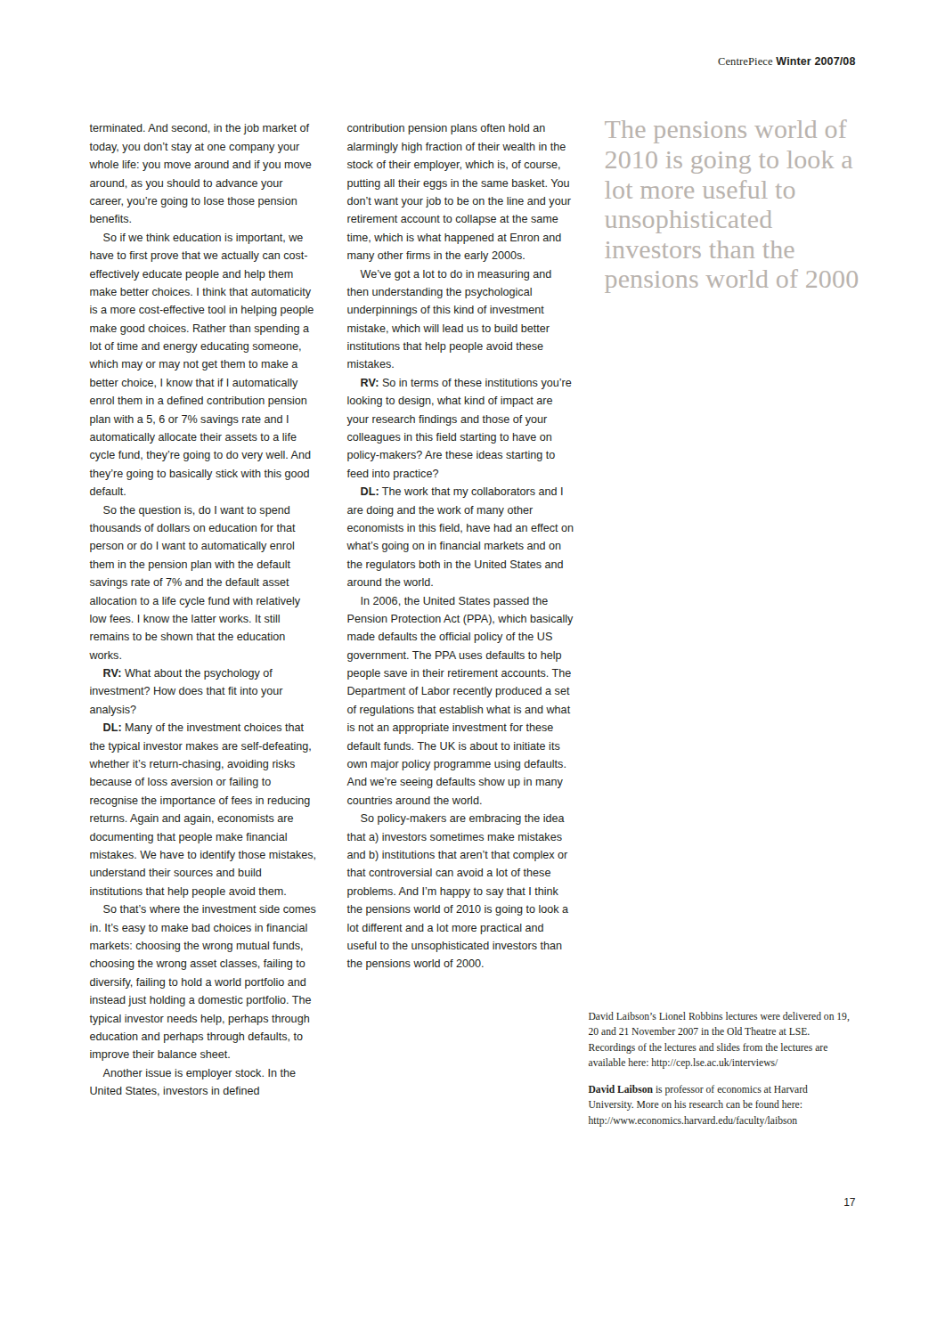CentrePiece Winter 2007/08
terminated. And second, in the job market of today, you don’t stay at one company your whole life: you move around and if you move around, as you should to advance your career, you’re going to lose those pension benefits.
So if we think education is important, we have to first prove that we actually can cost-effectively educate people and help them make better choices. I think that automaticity is a more cost-effective tool in helping people make good choices. Rather than spending a lot of time and energy educating someone, which may or may not get them to make a better choice, I know that if I automatically enrol them in a defined contribution pension plan with a 5, 6 or 7% savings rate and I automatically allocate their assets to a life cycle fund, they’re going to do very well. And they’re going to basically stick with this good default.
So the question is, do I want to spend thousands of dollars on education for that person or do I want to automatically enrol them in the pension plan with the default savings rate of 7% and the default asset allocation to a life cycle fund with relatively low fees. I know the latter works. It still remains to be shown that the education works.
RV: What about the psychology of investment? How does that fit into your analysis?
DL: Many of the investment choices that the typical investor makes are self-defeating, whether it’s return-chasing, avoiding risks because of loss aversion or failing to recognise the importance of fees in reducing returns. Again and again, economists are documenting that people make financial mistakes. We have to identify those mistakes, understand their sources and build institutions that help people avoid them.
So that’s where the investment side comes in. It’s easy to make bad choices in financial markets: choosing the wrong mutual funds, choosing the wrong asset classes, failing to diversify, failing to hold a world portfolio and instead just holding a domestic portfolio. The typical investor needs help, perhaps through education and perhaps through defaults, to improve their balance sheet.
Another issue is employer stock. In the United States, investors in defined
contribution pension plans often hold an alarmingly high fraction of their wealth in the stock of their employer, which is, of course, putting all their eggs in the same basket. You don’t want your job to be on the line and your retirement account to collapse at the same time, which is what happened at Enron and many other firms in the early 2000s.
We’ve got a lot to do in measuring and then understanding the psychological underpinnings of this kind of investment mistake, which will lead us to build better institutions that help people avoid these mistakes.
RV: So in terms of these institutions you’re looking to design, what kind of impact are your research findings and those of your colleagues in this field starting to have on policy-makers? Are these ideas starting to feed into practice?
DL: The work that my collaborators and I are doing and the work of many other economists in this field, have had an effect on what’s going on in financial markets and on the regulators both in the United States and around the world.
In 2006, the United States passed the Pension Protection Act (PPA), which basically made defaults the official policy of the US government. The PPA uses defaults to help people save in their retirement accounts. The Department of Labor recently produced a set of regulations that establish what is and what is not an appropriate investment for these default funds. The UK is about to initiate its own major policy programme using defaults. And we’re seeing defaults show up in many countries around the world.
So policy-makers are embracing the idea that a) investors sometimes make mistakes and b) institutions that aren’t that complex or that controversial can avoid a lot of these problems. And I’m happy to say that I think the pensions world of 2010 is going to look a lot different and a lot more practical and useful to the unsophisticated investors than the pensions world of 2000.
The pensions world of 2010 is going to look a lot more useful to unsophisticated investors than the pensions world of 2000
David Laibson’s Lionel Robbins lectures were delivered on 19, 20 and 21 November 2007 in the Old Theatre at LSE. Recordings of the lectures and slides from the lectures are available here: http://cep.lse.ac.uk/interviews/
David Laibson is professor of economics at Harvard University. More on his research can be found here: http://www.economics.harvard.edu/faculty/laibson
17